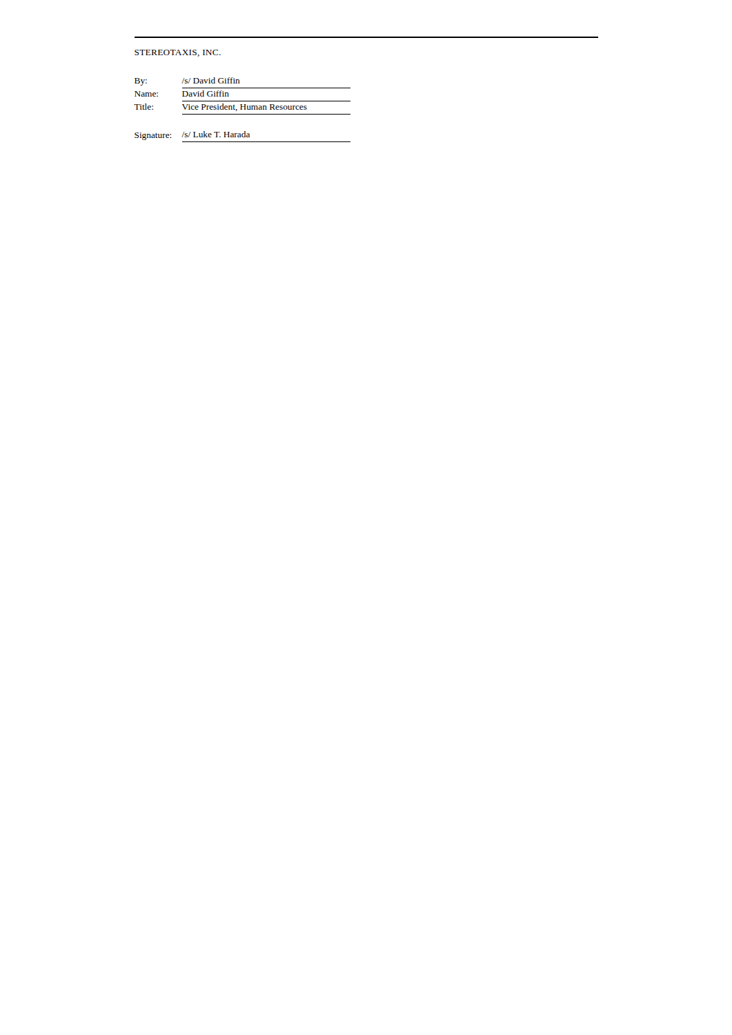STEREOTAXIS, INC.
| By: | /s/ David Giffin |
| Name: | David Giffin |
| Title: | Vice President, Human Resources |
| Signature: | /s/ Luke T. Harada |